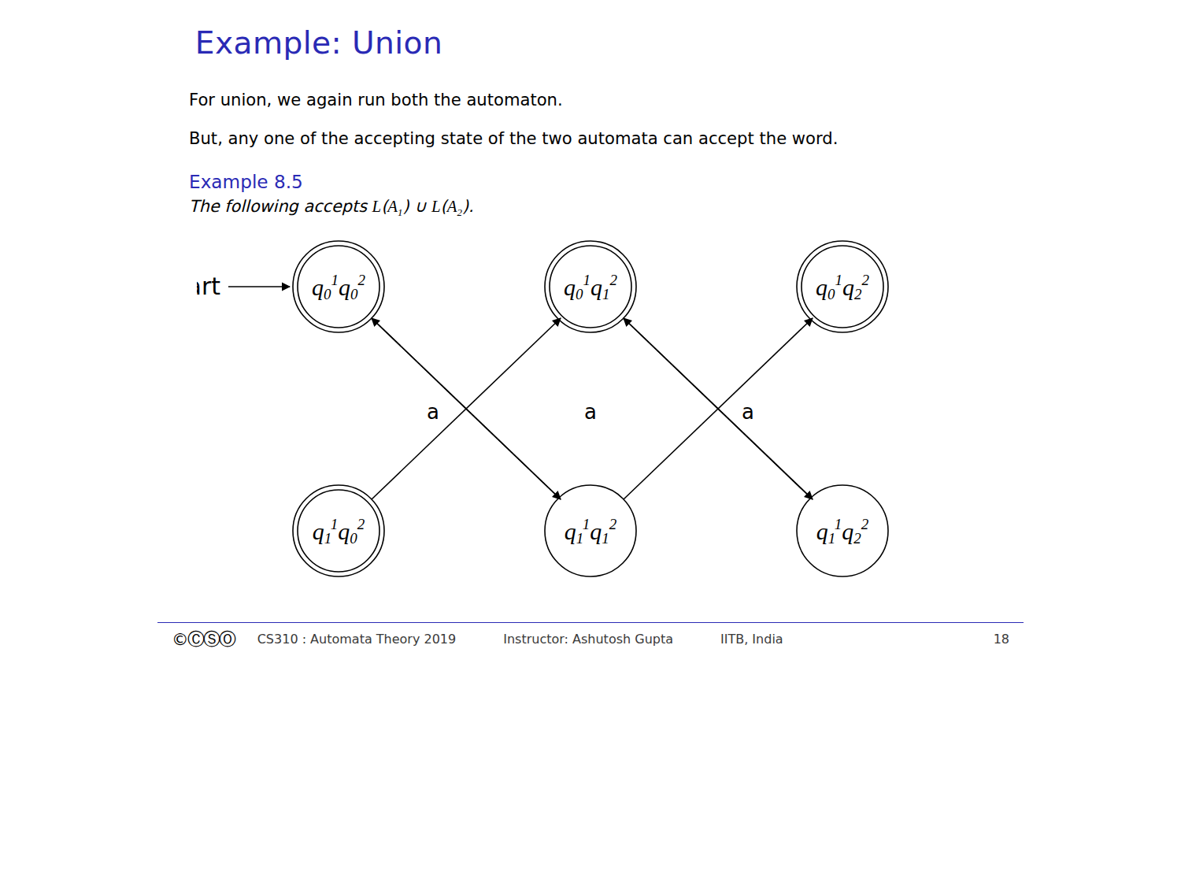Example: Union
For union, we again run both the automaton.
But, any one of the accepting state of the two automata can accept the word.
Example 8.5
The following accepts L(A1) ∪ L(A2).
q01q02 q01q12 q01q22 q11q02 q11q12 q11q22 start q0^1q0^2 -> q1^1q1^2 q1^1q0^2 -> q0^1q1^2 q0^1q1^2 -> q1^1q2^2 q1^1q1^2 -> q0^1q2^2 a a a
©ⒸⓈⓄ CS310 : Automata Theory 2019 Instructor: Ashutosh Gupta IITB, India 18